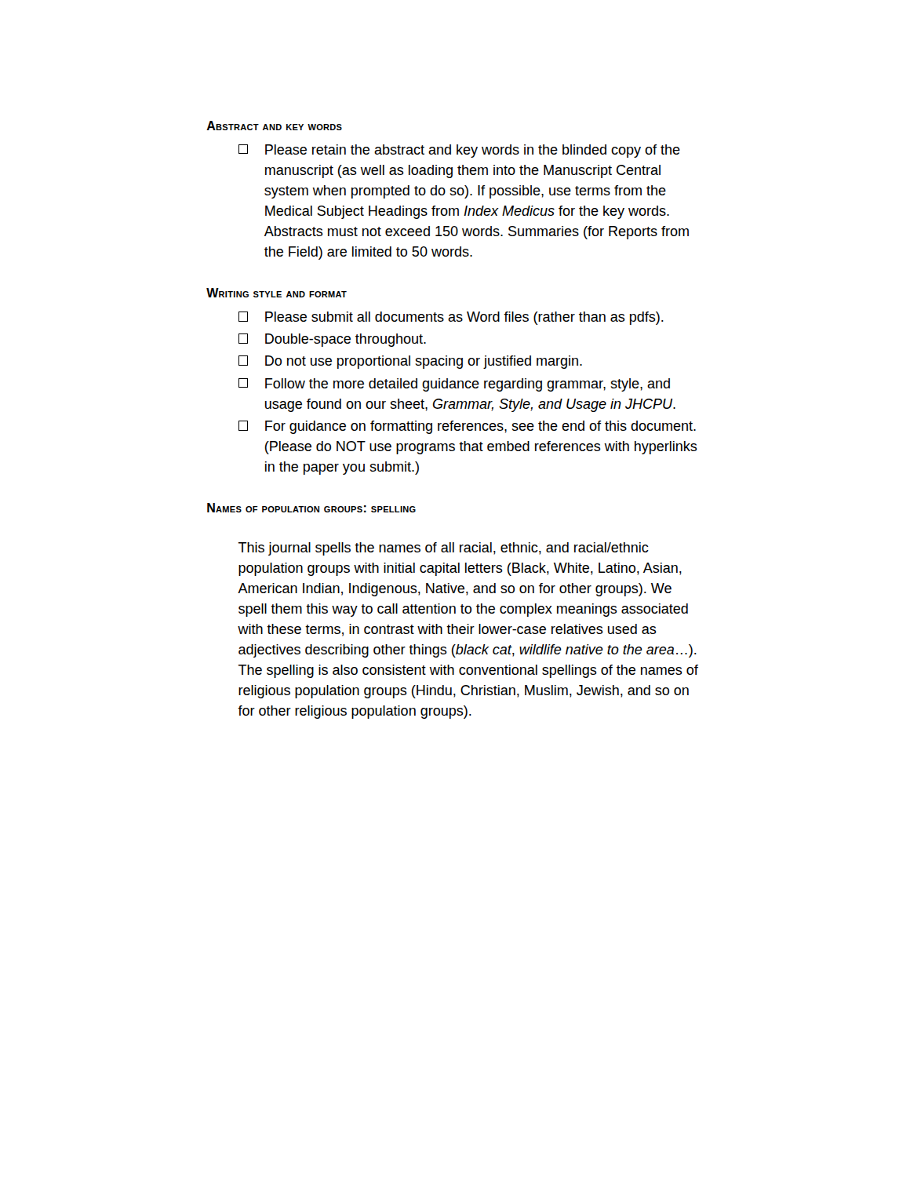Abstract and Key Words
Please retain the abstract and key words in the blinded copy of the manuscript (as well as loading them into the Manuscript Central system when prompted to do so). If possible, use terms from the Medical Subject Headings from Index Medicus for the key words. Abstracts must not exceed 150 words. Summaries (for Reports from the Field) are limited to 50 words.
Writing Style and Format
Please submit all documents as Word files (rather than as pdfs).
Double-space throughout.
Do not use proportional spacing or justified margin.
Follow the more detailed guidance regarding grammar, style, and usage found on our sheet, Grammar, Style, and Usage in JHCPU.
For guidance on formatting references, see the end of this document. (Please do NOT use programs that embed references with hyperlinks in the paper you submit.)
Names of Population Groups: Spelling
This journal spells the names of all racial, ethnic, and racial/ethnic population groups with initial capital letters (Black, White, Latino, Asian, American Indian, Indigenous, Native, and so on for other groups). We spell them this way to call attention to the complex meanings associated with these terms, in contrast with their lower-case relatives used as adjectives describing other things (black cat, wildlife native to the area…). The spelling is also consistent with conventional spellings of the names of religious population groups (Hindu, Christian, Muslim, Jewish, and so on for other religious population groups).